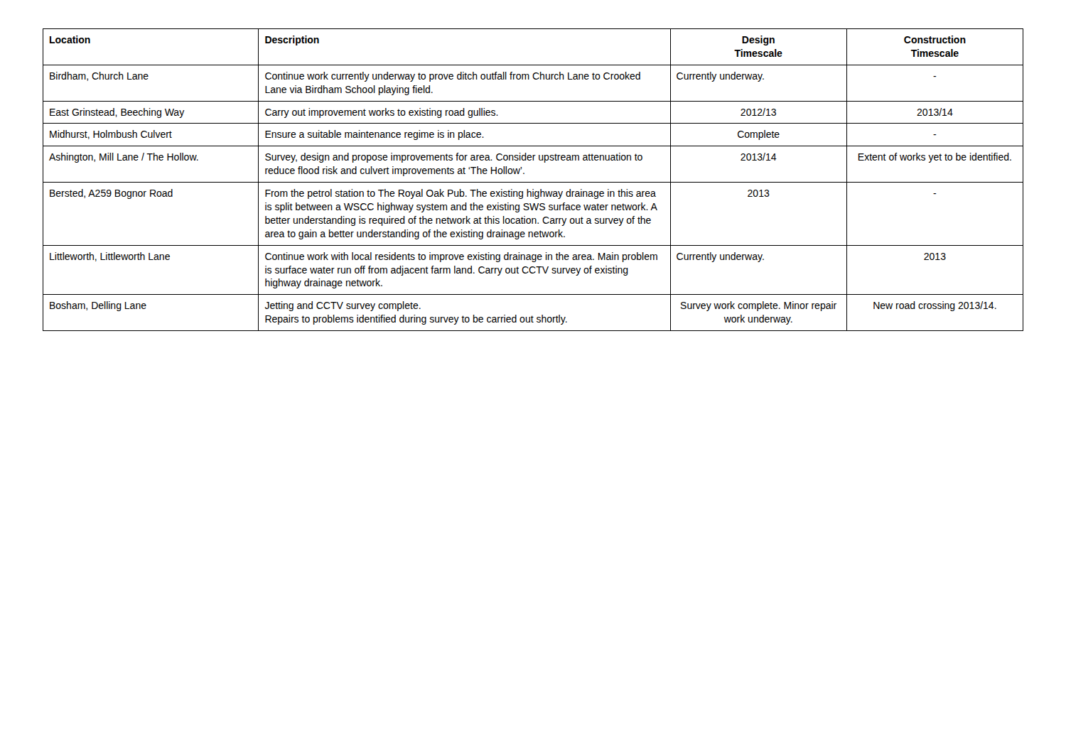| Location | Description | Design Timescale | Construction Timescale |
| --- | --- | --- | --- |
| Birdham, Church Lane | Continue work currently underway to prove ditch outfall from Church Lane to Crooked Lane via Birdham School playing field. | Currently underway. | - |
| East Grinstead, Beeching Way | Carry out improvement works to existing road gullies. | 2012/13 | 2013/14 |
| Midhurst, Holmbush Culvert | Ensure a suitable maintenance regime is in place. | Complete | - |
| Ashington, Mill Lane / The Hollow. | Survey, design and propose improvements for area. Consider upstream attenuation to reduce flood risk and culvert improvements at ‘The Hollow’. | 2013/14 | Extent of works yet to be identified. |
| Bersted, A259 Bognor Road | From the petrol station to The Royal Oak Pub. The existing highway drainage in this area is split between a WSCC highway system and the existing SWS surface water network. A better understanding is required of the network at this location. Carry out a survey of the area to gain a better understanding of the existing drainage network. | 2013 | - |
| Littleworth, Littleworth Lane | Continue work with local residents to improve existing drainage in the area. Main problem is surface water run off from adjacent farm land. Carry out CCTV survey of existing highway drainage network. | Currently underway. | 2013 |
| Bosham, Delling Lane | Jetting and CCTV survey complete. Repairs to problems identified during survey to be carried out shortly. | Survey work complete. Minor repair work underway. | New road crossing 2013/14. |